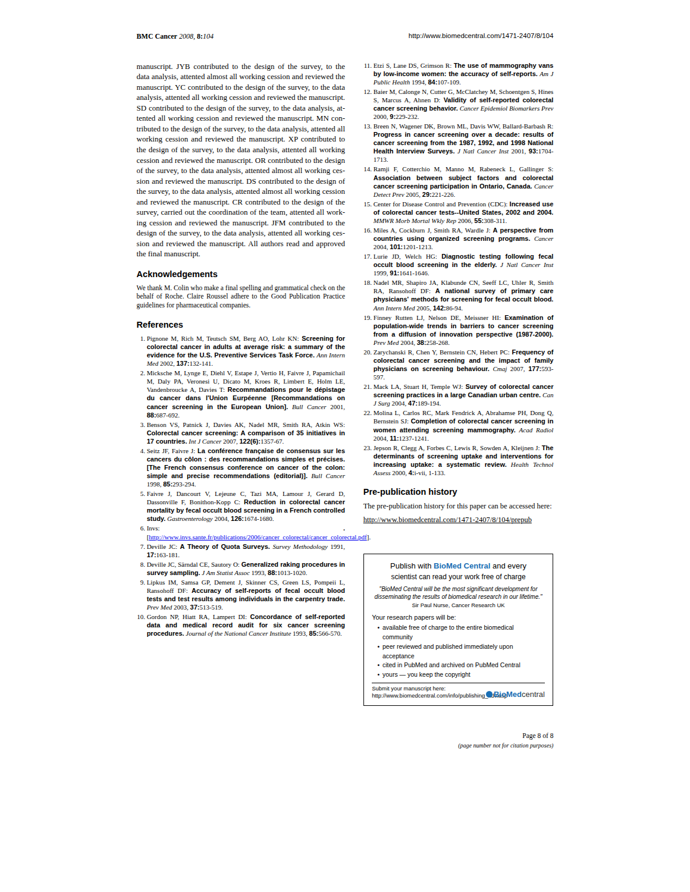BMC Cancer 2008, 8: 104
http://www.biomedcentral.com/1471-2407/8/104
manuscript. JYB contributed to the design of the survey, to the data analysis, attented almost all working cession and reviewed the manuscript. YC contributed to the design of the survey, to the data analysis, attented all working cession and reviewed the manuscript. SD contributed to the design of the survey, to the data analysis, attented all working cession and reviewed the manuscript. MN contributed to the design of the survey, to the data analysis, attented all working cession and reviewed the manuscript. XP contributed to the design of the survey, to the data analysis, attented all working cession and reviewed the manuscript. OR contributed to the design of the survey, to the data analysis, attented almost all working cession and reviewed the manuscript. DS contributed to the design of the survey, to the data analysis, attented almost all working cession and reviewed the manuscript. CR contributed to the design of the survey, carried out the coordination of the team, attented all working cession and reviewed the manuscript. JFM contributed to the design of the survey, to the data analysis, attented all working cession and reviewed the manuscript. All authors read and approved the final manuscript.
Acknowledgements
We thank M. Colin who make a final spelling and grammatical check on the behalf of Roche. Claire Roussel adhere to the Good Publication Practice guidelines for pharmaceutical companies.
References
Pignone M, Rich M, Teutsch SM, Berg AO, Lohr KN: Screening for colorectal cancer in adults at average risk: a summary of the evidence for the U.S. Preventive Services Task Force. Ann Intern Med 2002, 137: 132-141.
Micksche M, Lynge E, Diehl V, Estape J, Vertio H, Faivre J, Papamichail M, Daly PA, Veronesi U, Dicato M, Kroes R, Limbert E, Holm LE, Vandenbroucke A, Davies T: Recommandations pour le dépistage du cancer dans l'Union Eurpéenne [Recommandations on cancer screening in the European Union]. Bull Cancer 2001, 88: 687-692.
Benson VS, Patnick J, Davies AK, Nadel MR, Smith RA, Atkin WS: Colorectal cancer screening: A comparison of 35 initiatives in 17 countries. Int J Cancer 2007, 122(6): 1357-67.
Seitz JF, Faivre J: La conférence française de consensus sur les cancers du côlon : des recommandations simples et précises. [The French consensus conference on cancer of the colon: simple and precise recommendations (editorial)]. Bull Cancer 1998, 85: 293-294.
Faivre J, Dancourt V, Lejeune C, Tazi MA, Lamour J, Gerard D, Dassonville F, Bonithon-Kopp C: Reduction in colorectal cancer mortality by fecal occult blood screening in a French controlled study. Gastroenterology 2004, 126: 1674-1680.
Invs: . [http://www.invs.sante.fr/publications/2006/cancer_colorectal/cancer_colorectal.pdf].
Deville JC: A Theory of Quota Surveys. Survey Methodology 1991, 17: 163-181.
Deville JC, Särndal CE, Sautory O: Generalized raking procedures in survey sampling. J Am Statist Assoc 1993, 88: 1013-1020.
Lipkus IM, Samsa GP, Dement J, Skinner CS, Green LS, Pompeii L, Ransohoff DF: Accuracy of self-reports of fecal occult blood tests and test results among individuals in the carpentry trade. Prev Med 2003, 37: 513-519.
Gordon NP, Hiatt RA, Lampert DI: Concordance of self-reported data and medical record audit for six cancer screening procedures. Journal of the National Cancer Institute 1993, 85: 566-570.
Etzi S, Lane DS, Grimson R: The use of mammography vans by low-income women: the accuracy of self-reports. Am J Public Health 1994, 84: 107-109.
Baier M, Calonge N, Cutter G, McClatchey M, Schoentgen S, Hines S, Marcus A, Ahnen D: Validity of self-reported colorectal cancer screening behavior. Cancer Epidemiol Biomarkers Prev 2000, 9: 229-232.
Breen N, Wagener DK, Brown ML, Davis WW, Ballard-Barbash R: Progress in cancer screening over a decade: results of cancer screening from the 1987, 1992, and 1998 National Health Interview Surveys. J Natl Cancer Inst 2001, 93: 1704-1713.
Ramji F, Cotterchio M, Manno M, Rabeneck L, Gallinger S: Association between subject factors and colorectal cancer screening participation in Ontario, Canada. Cancer Detect Prev 2005, 29: 221-226.
Center for Disease Control and Prevention (CDC): Increased use of colorectal cancer tests--United States, 2002 and 2004. MMWR Morb Mortal Wkly Rep 2006, 55: 308-311.
Miles A, Cockburn J, Smith RA, Wardle J: A perspective from countries using organized screening programs. Cancer 2004, 101: 1201-1213.
Lurie JD, Welch HG: Diagnostic testing following fecal occult blood screening in the elderly. J Natl Cancer Inst 1999, 91: 1641-1646.
Nadel MR, Shapiro JA, Klabunde CN, Seeff LC, Uhler R, Smith RA, Ransohoff DF: A national survey of primary care physicians' methods for screening for fecal occult blood. Ann Intern Med 2005, 142: 86-94.
Finney Rutten LJ, Nelson DE, Meissner HI: Examination of population-wide trends in barriers to cancer screening from a diffusion of innovation perspective (1987-2000). Prev Med 2004, 38: 258-268.
Zarychanski R, Chen Y, Bernstein CN, Hebert PC: Frequency of colorectal cancer screening and the impact of family physicians on screening behaviour. Cmaj 2007, 177: 593-597.
Mack LA, Stuart H, Temple WJ: Survey of colorectal cancer screening practices in a large Canadian urban centre. Can J Surg 2004, 47: 189-194.
Molina L, Carlos RC, Mark Fendrick A, Abrahamse PH, Dong Q, Bernstein SJ: Completion of colorectal cancer screening in women attending screening mammography. Acad Radiol 2004, 11: 1237-1241.
Jepson R, Clegg A, Forbes C, Lewis R, Sowden A, Kleijnen J: The determinants of screening uptake and interventions for increasing uptake: a systematic review. Health Technol Assess 2000, 4: i-vii, 1-133.
Pre-publication history
The pre-publication history for this paper can be accessed here:
http://www.biomedcentral.com/1471-2407/8/104/prepub
Publish with Bio Med Central and every
scientist can read your work free of charge
"BioMed Central will be the most significant development for disseminating the results of biomedical research in our lifetime."
Sir Paul Nurse, Cancer Research UK
Your research papers will be:
available free of charge to the entire biomedical community
peer reviewed and published immediately upon acceptance
cited in PubMed and archived on PubMed Central
yours — you keep the copyright
Submit your manuscript here:
http://www.biomedcentral.com/info/publishing_adv.asp
BioMed central
Page 8 of 8
(page number not for citation purposes)